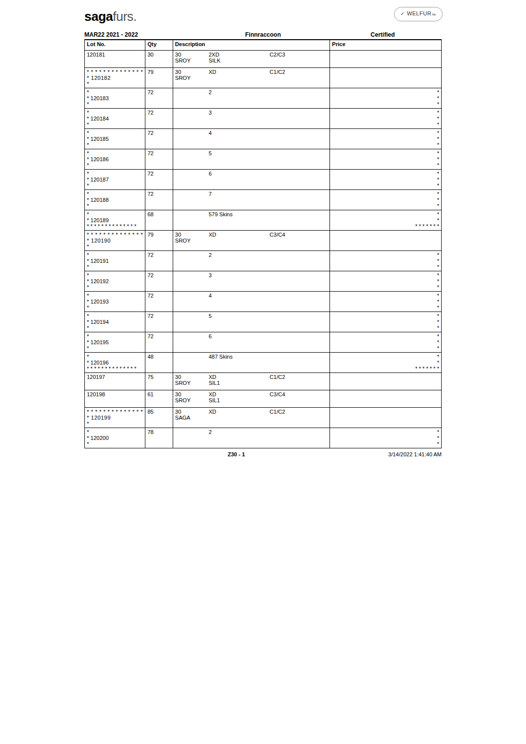sagafurs.
WELFUR™
MAR22 2021 - 2022
Finnraccoon
Certified
| Lot No. | Qty | Description | Price |
| --- | --- | --- | --- |
| 120181 | 30 | 30 SROY 2XD SILK C2/C3 | |
| * * * * * * * * * * * * * * * 120182 * | 79 | 30 SROY XD C1/C2 | |
| * * 120183 * | 72 | 2 | * * * |
| * * 120184 * | 72 | 3 | * * * |
| * * 120185 * | 72 | 4 | * * * |
| * * 120186 * | 72 | 5 | * * * |
| * * 120187 * | 72 | 6 | * * * |
| * * 120188 * | 72 | 7 | * * * |
| * * 120189 * * * * * * * * * * * * * * | 68 | 579 Skins | * * * * * * * * * |
| * * * * * * * * * * * * * * * 120190 * | 79 | 30 SROY XD C3/C4 | |
| * * 120191 * | 72 | 2 | * * * |
| * * 120192 * | 72 | 3 | * * * |
| * * 120193 * | 72 | 4 | * * * |
| * * 120194 * | 72 | 5 | * * * |
| * * 120195 * | 72 | 6 | * * * |
| * * 120196 * * * * * * * * * * * * * * | 48 | 487 Skins | * * * * * * * * * |
| 120197 | 75 | 30 SROY XD SIL1 C1/C2 | |
| 120198 | 61 | 30 SROY XD SIL1 C3/C4 | |
| * * * * * * * * * * * * * * * 120199 * | 85 | 30 SAGA XD C1/C2 | |
| * * 120200 * | 78 | 2 | * * * |
Z30 - 1
3/14/2022 1:41:40 AM